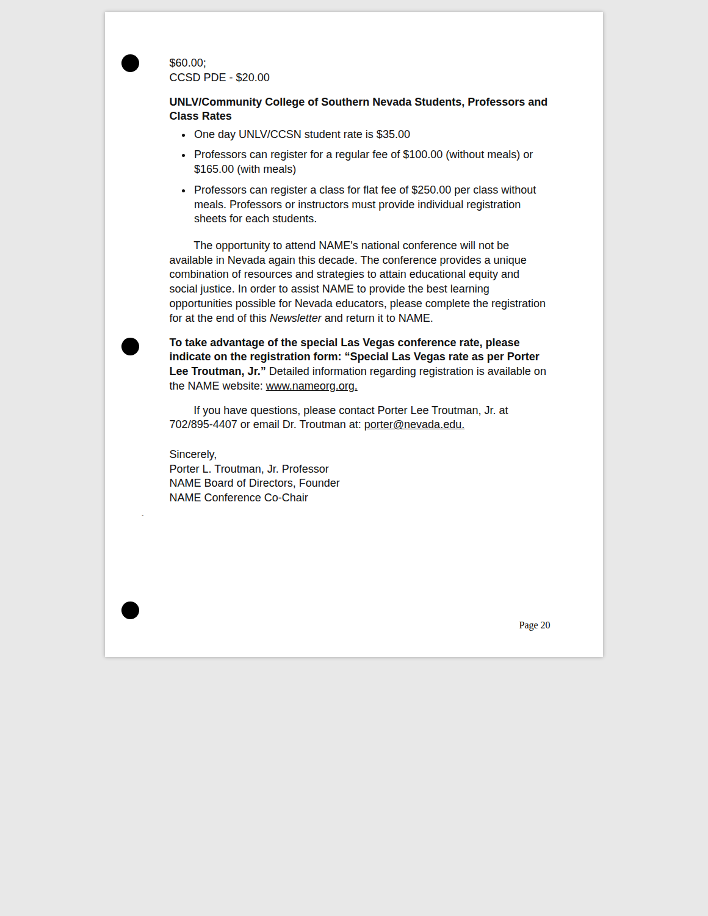`
$60.00;
CCSD PDE - $20.00
UNLV/Community College of Southern Nevada Students, Professors and Class Rates
One day UNLV/CCSN student rate is $35.00
Professors can register for a regular fee of $100.00 (without meals) or $165.00 (with meals)
Professors can register a class for flat fee of $250.00 per class without meals. Professors or instructors must provide individual registration sheets for each students.
The opportunity to attend NAME's national conference will not be available in Nevada again this decade. The conference provides a unique combination of resources and strategies to attain educational equity and social justice. In order to assist NAME to provide the best learning opportunities possible for Nevada educators, please complete the registration for at the end of this Newsletter and return it to NAME.
To take advantage of the special Las Vegas conference rate, please indicate on the registration form: “Special Las Vegas rate as per Porter Lee Troutman, Jr.” Detailed information regarding registration is available on the NAME website: www.nameorg.org.
If you have questions, please contact Porter Lee Troutman, Jr. at 702/895-4407 or email Dr. Troutman at: porter@nevada.edu.
Sincerely,
Porter L. Troutman, Jr. Professor
NAME Board of Directors, Founder
NAME Conference Co-Chair
Page 20